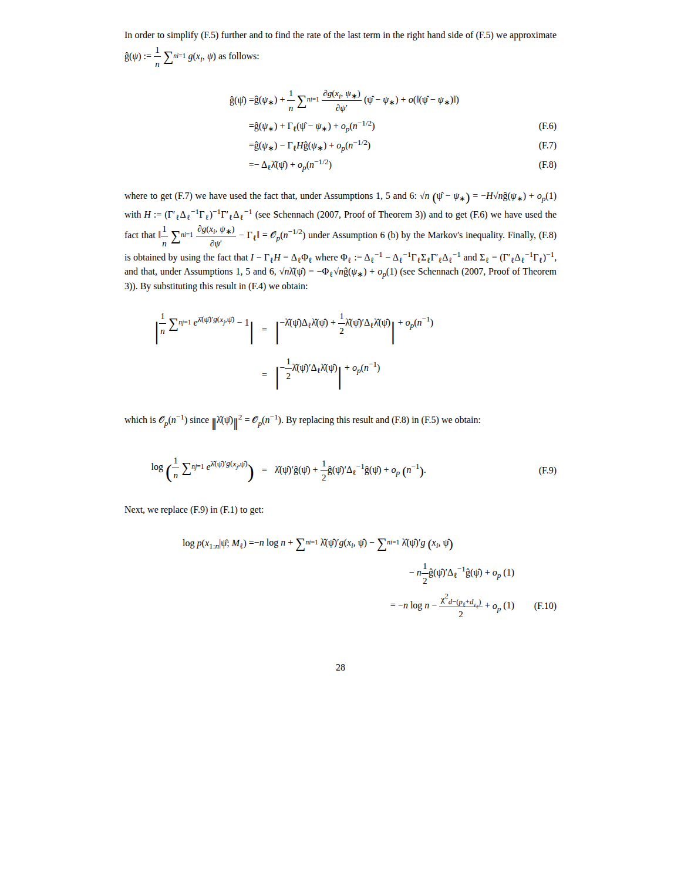In order to simplify (F.5) further and to find the rate of the last term in the right hand side of (F.5) we approximate ĝ(ψ) := 1 n ∑ni=1 g(xi, ψ) as follows:
| ĝ( ψ̂ ) = | ĝ( ψ ∗ ) + 1 n ∑ n i =1 ∂ g ( x i , ψ ∗ ) ∂ ψ ′ ( ψ̂ − ψ ∗ ) + o (‖( ψ̂ − ψ ∗ )‖) | |
| = | ĝ( ψ ∗ ) + Γ ℓ ( ψ̂ − ψ ∗ ) + o p ( n −1/2 ) | (F.6) |
| = | ĝ( ψ ∗ ) − Γ ℓ H ĝ( ψ ∗ ) + o p ( n −1/2 ) | (F.7) |
| = | − Δ ℓ λ̂ ( ψ̂ ) + o p ( n −1/2 ) | (F.8) |
where to get (F.7) we have used the fact that, under Assumptions 1, 5 and 6: √n (ψ̂ − ψ∗) = −H√nĝ(ψ∗) + op(1) with H := (Γ′ℓΔℓ−1Γℓ)−1Γ′ℓΔℓ−1 (see Schennach (2007, Proof of Theorem 3)) and to get (F.6) we have used the fact that ‖1 n ∑ni=1 ∂g(xi, ψ∗)∂ψ′ − Γℓ‖ = 𝒪p(n−1/2) under Assumption 6 (b) by the Markov's inequality. Finally, (F.8) is obtained by using the fact that I − ΓℓH = ΔℓΦℓ where Φℓ := Δℓ−1 − Δℓ−1ΓℓΣℓΓ′ℓΔℓ−1 and Σℓ = (Γ′ℓΔℓ−1Γℓ)−1, and that, under Assumptions 1, 5 and 6, √nλ̂(ψ̂) = −Φℓ√nĝ(ψ∗) + op(1) (see Schennach (2007, Proof of Theorem 3)). By substituting this result in (F.4) we obtain:
| / 1 n ∑ n j =1 e λ̂ ( ψ̂ )′ g ( x j , ψ̂ ) − 1 / | = | / − λ̂ ( ψ̂ )Δ ℓ λ̂ ( ψ̂ ) + 1 2 λ̂ ( ψ̂ )′Δ ℓ λ̂ ( ψ̂ ) / + o p ( n −1 ) |
| | = | / − 1 2 λ̂ ( ψ̂ )′Δ ℓ λ̂ ( ψ̂ ) / + o p ( n −1 ) |
which is 𝒪p(n−1) since ‖λ̂(ψ̂)‖2 = 𝒪p(n−1). By replacing this result and (F.8) in (F.5) we obtain:
| log ( 1 n ∑ n j =1 e λ̂ ( ψ̂ )′ g ( x j , ψ̂ ) ) | = | λ̂ ( ψ̂ )′ĝ( ψ̂ ) + 1 2 ĝ( ψ̂ )′Δ ℓ −1 ĝ( ψ̂ ) + o p ( n −1 ) . | (F.9) |
Next, we replace (F.9) in (F.1) to get:
| log p ( x 1: n / ψ̂ ; M ℓ ) = | − n log n + ∑ n i =1 λ̂ ( ψ̂ )′ g ( x i , ψ̂ ) − ∑ n i =1 λ̂ ( ψ̂ )′ g ( x i , ψ̂ ) | |
| | − n 1 2 ĝ( ψ̂ )′Δ ℓ −1 ĝ( ψ̂ ) + o p (1) | |
| | = − n log n − χ 2 d −( p ℓ + d v ℓ ) 2 + o p (1) | (F.10) |
28